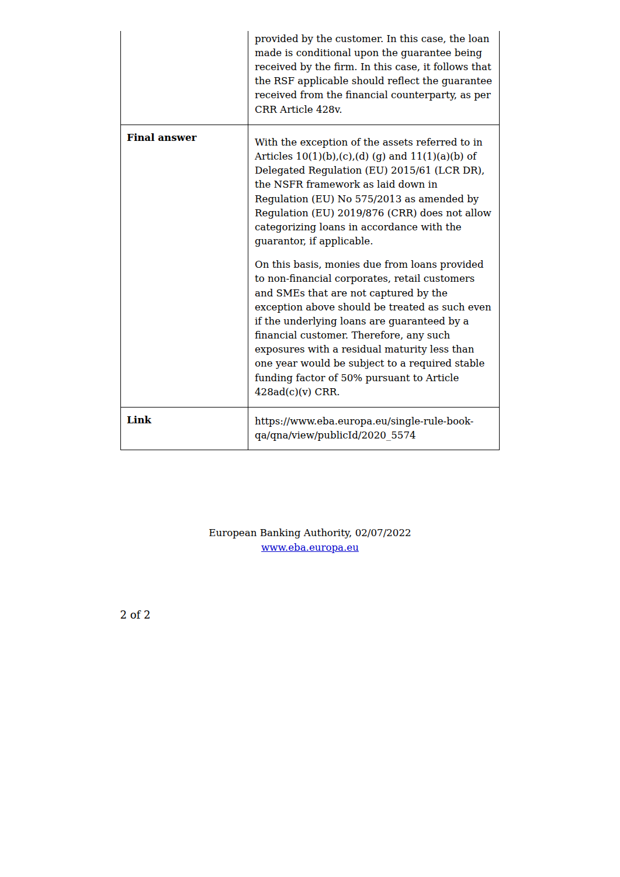| | provided by the customer. In this case, the loan made is conditional upon the guarantee being received by the firm. In this case, it follows that the RSF applicable should reflect the guarantee received from the financial counterparty, as per CRR Article 428v. |
| Final answer | With the exception of the assets referred to in Articles 10(1)(b),(c),(d) (g) and 11(1)(a)(b) of Delegated Regulation (EU) 2015/61 (LCR DR), the NSFR framework as laid down in Regulation (EU) No 575/2013 as amended by Regulation (EU) 2019/876 (CRR) does not allow categorizing loans in accordance with the guarantor, if applicable. On this basis, monies due from loans provided to non-financial corporates, retail customers and SMEs that are not captured by the exception above should be treated as such even if the underlying loans are guaranteed by a financial customer. Therefore, any such exposures with a residual maturity less than one year would be subject to a required stable funding factor of 50% pursuant to Article 428ad(c)(v) CRR. |
| Link | https://www.eba.europa.eu/single-rule-book-qa/qna/view/publicId/2020_5574 |
European Banking Authority, 02/07/2022
www.eba.europa.eu
2 of 2